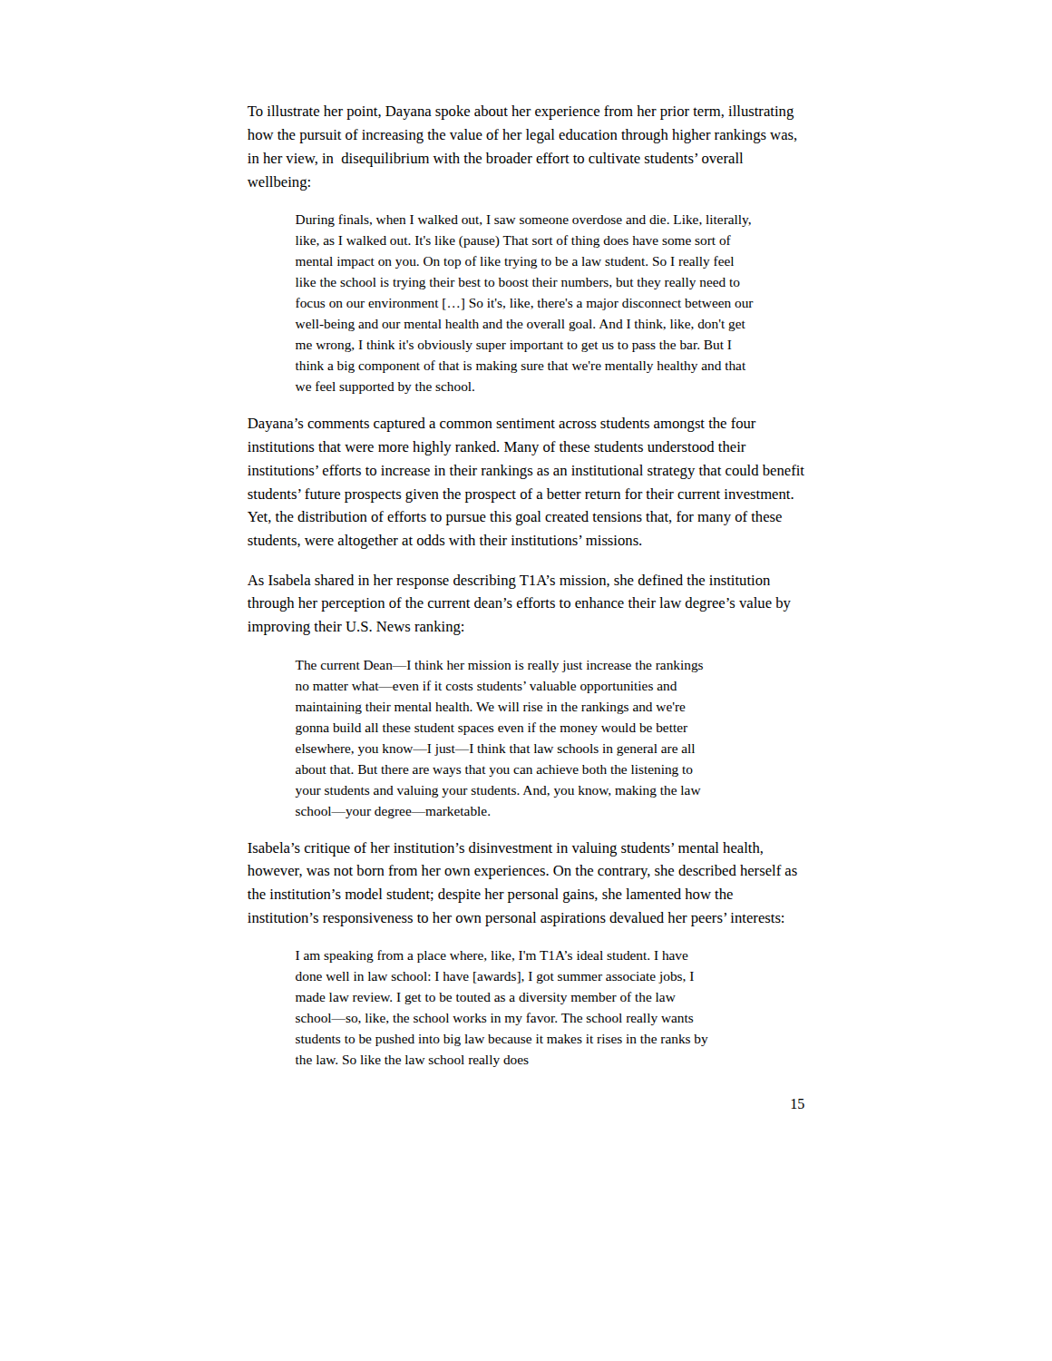To illustrate her point, Dayana spoke about her experience from her prior term, illustrating how the pursuit of increasing the value of her legal education through higher rankings was, in her view, in disequilibrium with the broader effort to cultivate students’ overall wellbeing:
During finals, when I walked out, I saw someone overdose and die. Like, literally, like, as I walked out. It's like (pause) That sort of thing does have some sort of mental impact on you. On top of like trying to be a law student. So I really feel like the school is trying their best to boost their numbers, but they really need to focus on our environment […] So it's, like, there's a major disconnect between our well-being and our mental health and the overall goal. And I think, like, don't get me wrong, I think it's obviously super important to get us to pass the bar. But I think a big component of that is making sure that we're mentally healthy and that we feel supported by the school.
Dayana’s comments captured a common sentiment across students amongst the four institutions that were more highly ranked. Many of these students understood their institutions’ efforts to increase in their rankings as an institutional strategy that could benefit students’ future prospects given the prospect of a better return for their current investment. Yet, the distribution of efforts to pursue this goal created tensions that, for many of these students, were altogether at odds with their institutions’ missions.
As Isabela shared in her response describing T1A’s mission, she defined the institution through her perception of the current dean’s efforts to enhance their law degree’s value by improving their U.S. News ranking:
The current Dean—I think her mission is really just increase the rankings no matter what—even if it costs students’ valuable opportunities and maintaining their mental health. We will rise in the rankings and we're gonna build all these student spaces even if the money would be better elsewhere, you know—I just—I think that law schools in general are all about that. But there are ways that you can achieve both the listening to your students and valuing your students. And, you know, making the law school—your degree—marketable.
Isabela’s critique of her institution’s disinvestment in valuing students’ mental health, however, was not born from her own experiences. On the contrary, she described herself as the institution’s model student; despite her personal gains, she lamented how the institution’s responsiveness to her own personal aspirations devalued her peers’ interests:
I am speaking from a place where, like, I'm T1A’s ideal student. I have done well in law school: I have [awards], I got summer associate jobs, I made law review. I get to be touted as a diversity member of the law school—so, like, the school works in my favor. The school really wants students to be pushed into big law because it makes it rises in the ranks by the law. So like the law school really does
15